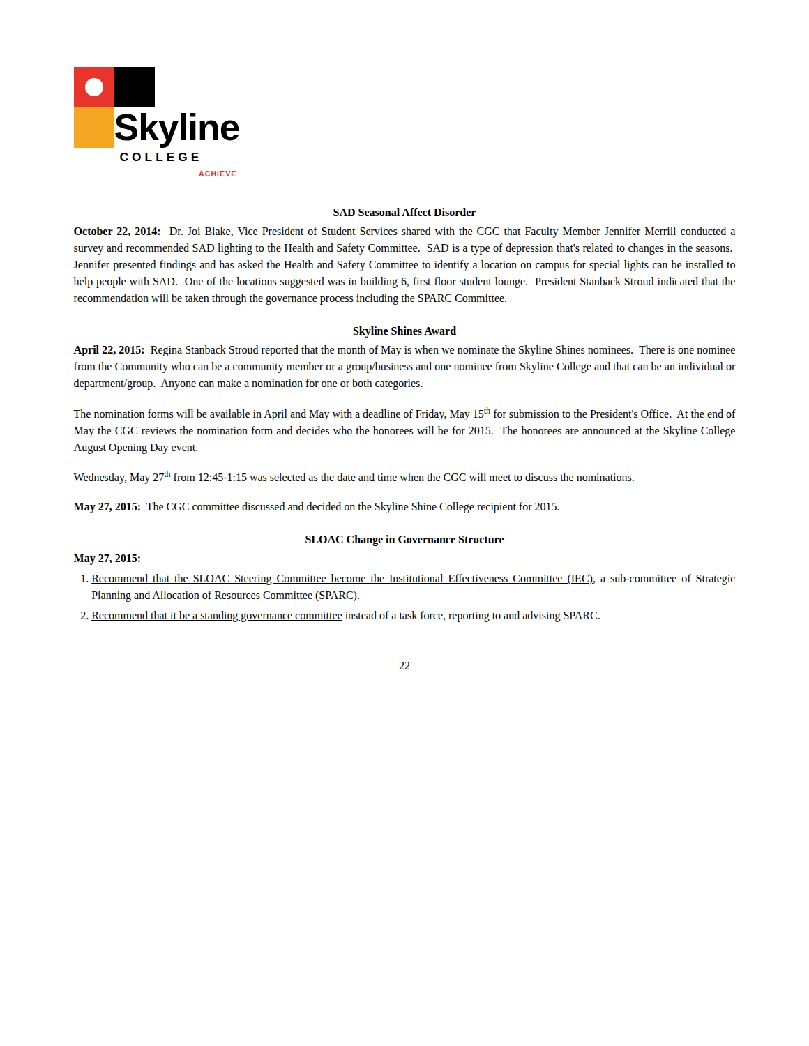| | Skyline |
| | COLLEGE |
| | ACHIEVE |
SAD Seasonal Affect Disorder
October 22, 2014: Dr. Joi Blake, Vice President of Student Services shared with the CGC that Faculty Member Jennifer Merrill conducted a survey and recommended SAD lighting to the Health and Safety Committee. SAD is a type of depression that's related to changes in the seasons. Jennifer presented findings and has asked the Health and Safety Committee to identify a location on campus for special lights can be installed to help people with SAD. One of the locations suggested was in building 6, first floor student lounge. President Stanback Stroud indicated that the recommendation will be taken through the governance process including the SPARC Committee.
Skyline Shines Award
April 22, 2015: Regina Stanback Stroud reported that the month of May is when we nominate the Skyline Shines nominees. There is one nominee from the Community who can be a community member or a group/business and one nominee from Skyline College and that can be an individual or department/group. Anyone can make a nomination for one or both categories.
The nomination forms will be available in April and May with a deadline of Friday, May 15th for submission to the President's Office. At the end of May the CGC reviews the nomination form and decides who the honorees will be for 2015. The honorees are announced at the Skyline College August Opening Day event.
Wednesday, May 27th from 12:45-1:15 was selected as the date and time when the CGC will meet to discuss the nominations.
May 27, 2015: The CGC committee discussed and decided on the Skyline Shine College recipient for 2015.
SLOAC Change in Governance Structure
May 27, 2015:
Recommend that the SLOAC Steering Committee become the Institutional Effectiveness Committee (IEC), a sub-committee of Strategic Planning and Allocation of Resources Committee (SPARC).
Recommend that it be a standing governance committee instead of a task force, reporting to and advising SPARC.
22